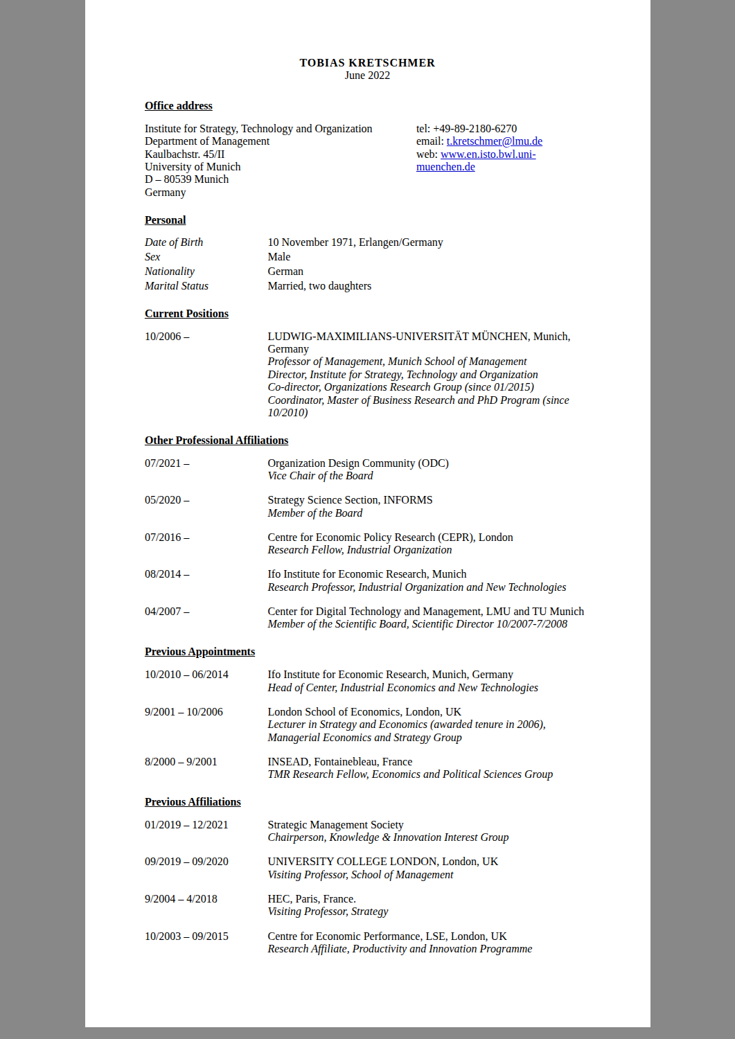TOBIAS KRETSCHMER
June 2022
Office address
Institute for Strategy, Technology and Organization
Department of Management
Kaulbachstr. 45/II
University of Munich
D – 80539 Munich
Germany
tel: +49-89-2180-6270
email: t.kretschmer@lmu.de
web: www.en.isto.bwl.uni-muenchen.de
Personal
Date of Birth
10 November 1971, Erlangen/Germany
Sex
Male
Nationality
German
Marital Status
Married, two daughters
Current Positions
10/2006 –
LUDWIG-MAXIMILIANS-UNIVERSITÄT MÜNCHEN, Munich, Germany
Professor of Management, Munich School of Management
Director, Institute for Strategy, Technology and Organization
Co-director, Organizations Research Group (since 01/2015)
Coordinator, Master of Business Research and PhD Program (since 10/2010)
Other Professional Affiliations
07/2021 –
Organization Design Community (ODC)
Vice Chair of the Board
05/2020 –
Strategy Science Section, INFORMS
Member of the Board
07/2016 –
Centre for Economic Policy Research (CEPR), London
Research Fellow, Industrial Organization
08/2014 –
Ifo Institute for Economic Research, Munich
Research Professor, Industrial Organization and New Technologies
04/2007 –
Center for Digital Technology and Management, LMU and TU Munich
Member of the Scientific Board, Scientific Director 10/2007-7/2008
Previous Appointments
10/2010 – 06/2014
Ifo Institute for Economic Research, Munich, Germany
Head of Center, Industrial Economics and New Technologies
9/2001 – 10/2006
London School of Economics, London, UK
Lecturer in Strategy and Economics (awarded tenure in 2006), Managerial Economics and Strategy Group
8/2000 – 9/2001
INSEAD, Fontainebleau, France
TMR Research Fellow, Economics and Political Sciences Group
Previous Affiliations
01/2019 – 12/2021
Strategic Management Society
Chairperson, Knowledge & Innovation Interest Group
09/2019 – 09/2020
UNIVERSITY COLLEGE LONDON, London, UK
Visiting Professor, School of Management
9/2004 – 4/2018
HEC, Paris, France.
Visiting Professor, Strategy
10/2003 – 09/2015
Centre for Economic Performance, LSE, London, UK
Research Affiliate, Productivity and Innovation Programme